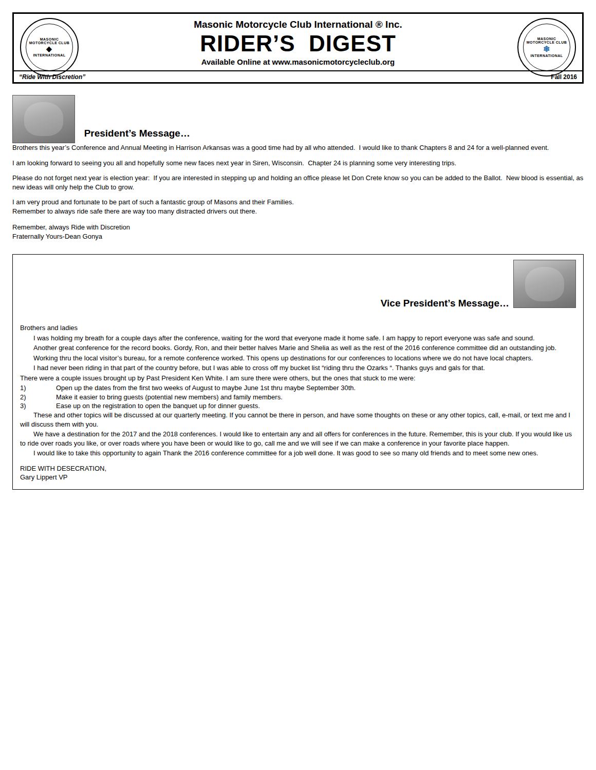MASONIC MOTORCYCLE CLUB
◆
INTERNATIONAL
MASONIC MOTORCYCLE CLUB
❄
INTERNATIONAL
Masonic Motorcycle Club International ® Inc.
RIDER’S DIGEST
Available Online at www.masonicmotorcycleclub.org
“Ride With Discretion” Fall 2016
President’s Message…
Brothers this year’s Conference and Annual Meeting in Harrison Arkansas was a good time had by all who attended. I would like to thank Chapters 8 and 24 for a well-planned event.
I am looking forward to seeing you all and hopefully some new faces next year in Siren, Wisconsin. Chapter 24 is planning some very interesting trips.
Please do not forget next year is election year: If you are interested in stepping up and holding an office please let Don Crete know so you can be added to the Ballot. New blood is essential, as new ideas will only help the Club to grow.
I am very proud and fortunate to be part of such a fantastic group of Masons and their Families.
Remember to always ride safe there are way too many distracted drivers out there.
Remember, always Ride with Discretion
Fraternally Yours-Dean Gonya
Vice President’s Message…
Brothers and ladies
I was holding my breath for a couple days after the conference, waiting for the word that everyone made it home safe. I am happy to report everyone was safe and sound.
Another great conference for the record books. Gordy, Ron, and their better halves Marie and Shelia as well as the rest of the 2016 conference committee did an outstanding job.
Working thru the local visitor’s bureau, for a remote conference worked. This opens up destinations for our conferences to locations where we do not have local chapters.
I had never been riding in that part of the country before, but I was able to cross off my bucket list “riding thru the Ozarks “. Thanks guys and gals for that.
There were a couple issues brought up by Past President Ken White. I am sure there were others, but the ones that stuck to me were:
1) Open up the dates from the first two weeks of August to maybe June 1st thru maybe September 30th.
2) Make it easier to bring guests (potential new members) and family members.
3) Ease up on the registration to open the banquet up for dinner guests.
These and other topics will be discussed at our quarterly meeting. If you cannot be there in person, and have some thoughts on these or any other topics, call, e-mail, or text me and I will discuss them with you.
We have a destination for the 2017 and the 2018 conferences. I would like to entertain any and all offers for conferences in the future. Remember, this is your club. If you would like us to ride over roads you like, or over roads where you have been or would like to go, call me and we will see if we can make a conference in your favorite place happen.
I would like to take this opportunity to again Thank the 2016 conference committee for a job well done. It was good to see so many old friends and to meet some new ones.
RIDE WITH DESECRATION,
Gary Lippert VP